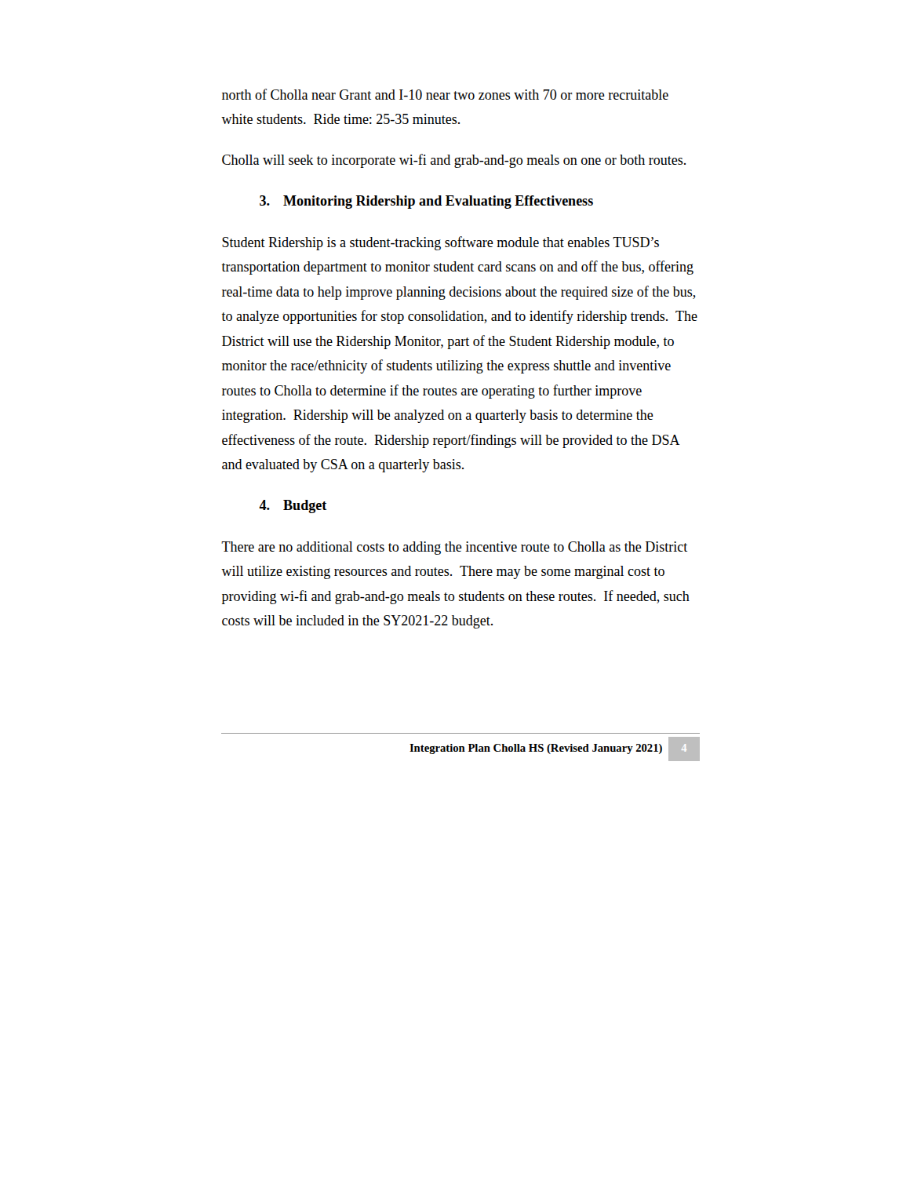north of Cholla near Grant and I-10 near two zones with 70 or more recruitable white students. Ride time: 25-35 minutes.
Cholla will seek to incorporate wi-fi and grab-and-go meals on one or both routes.
3. Monitoring Ridership and Evaluating Effectiveness
Student Ridership is a student-tracking software module that enables TUSD’s transportation department to monitor student card scans on and off the bus, offering real-time data to help improve planning decisions about the required size of the bus, to analyze opportunities for stop consolidation, and to identify ridership trends. The District will use the Ridership Monitor, part of the Student Ridership module, to monitor the race/ethnicity of students utilizing the express shuttle and inventive routes to Cholla to determine if the routes are operating to further improve integration. Ridership will be analyzed on a quarterly basis to determine the effectiveness of the route. Ridership report/findings will be provided to the DSA and evaluated by CSA on a quarterly basis.
4. Budget
There are no additional costs to adding the incentive route to Cholla as the District will utilize existing resources and routes. There may be some marginal cost to providing wi-fi and grab-and-go meals to students on these routes. If needed, such costs will be included in the SY2021-22 budget.
Integration Plan Cholla HS (Revised January 2021)
4